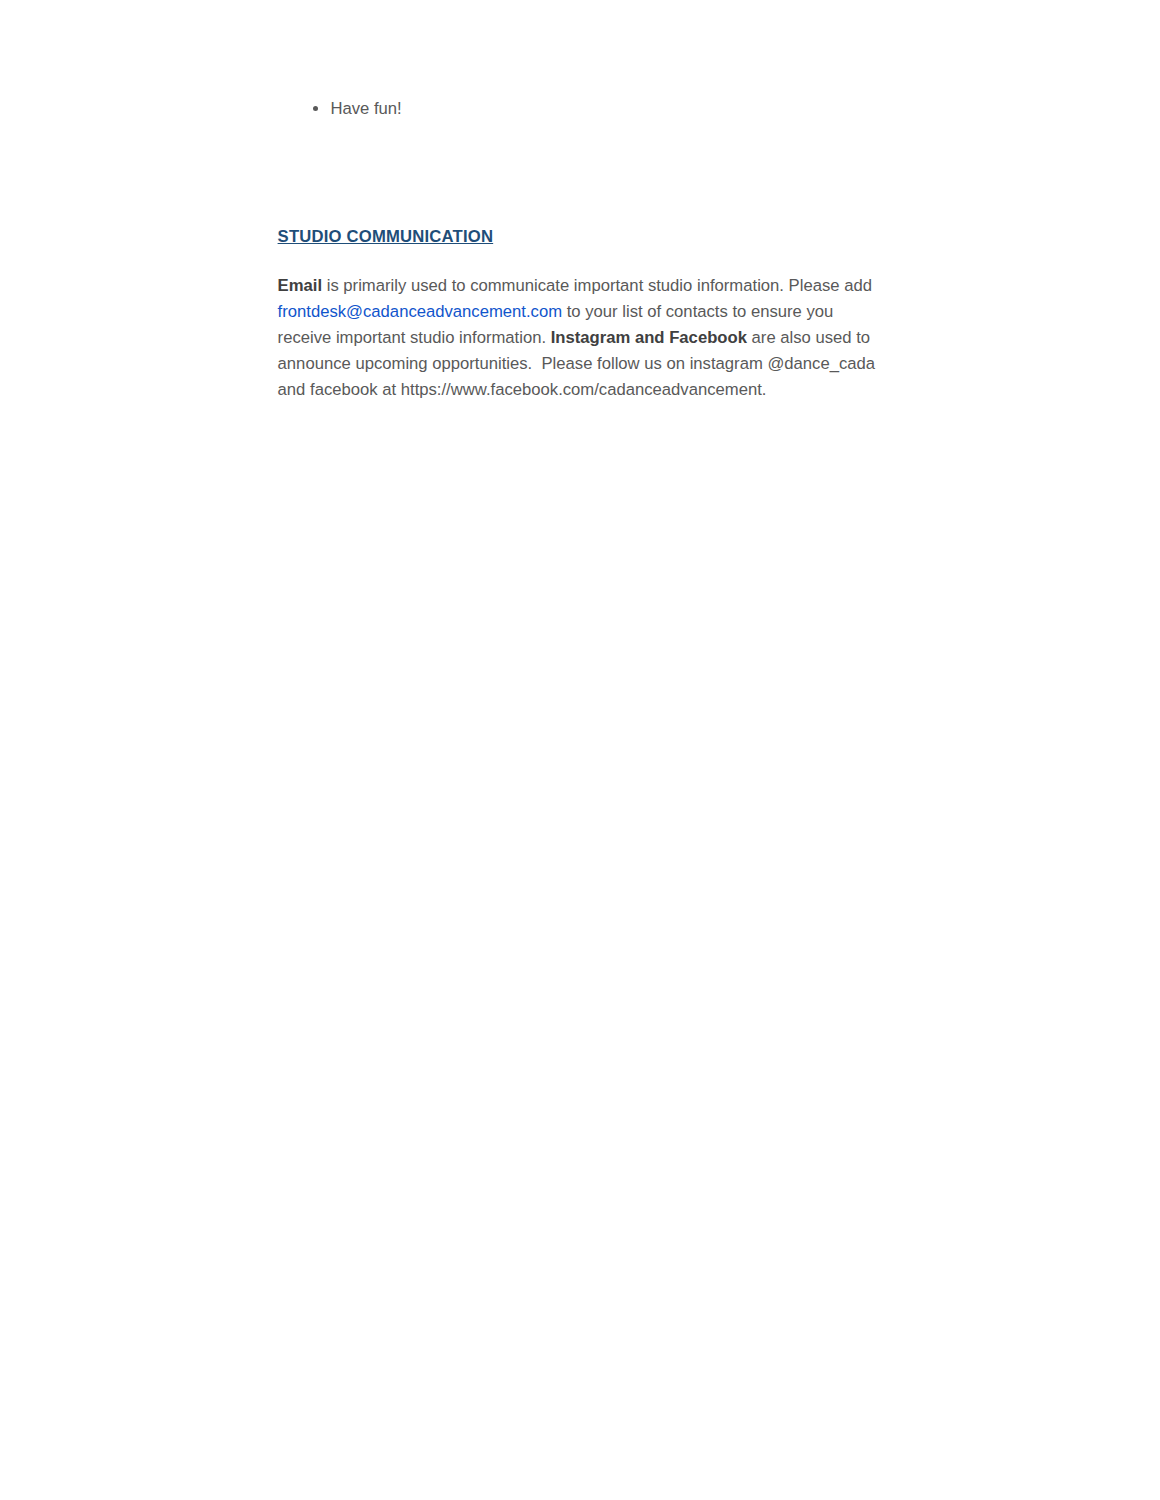Have fun!
STUDIO COMMUNICATION
Email is primarily used to communicate important studio information. Please add frontdesk@cadanceadvancement.com to your list of contacts to ensure you receive important studio information. Instagram and Facebook are also used to announce upcoming opportunities. Please follow us on instagram @dance_cada and facebook at https://www.facebook.com/cadanceadvancement.